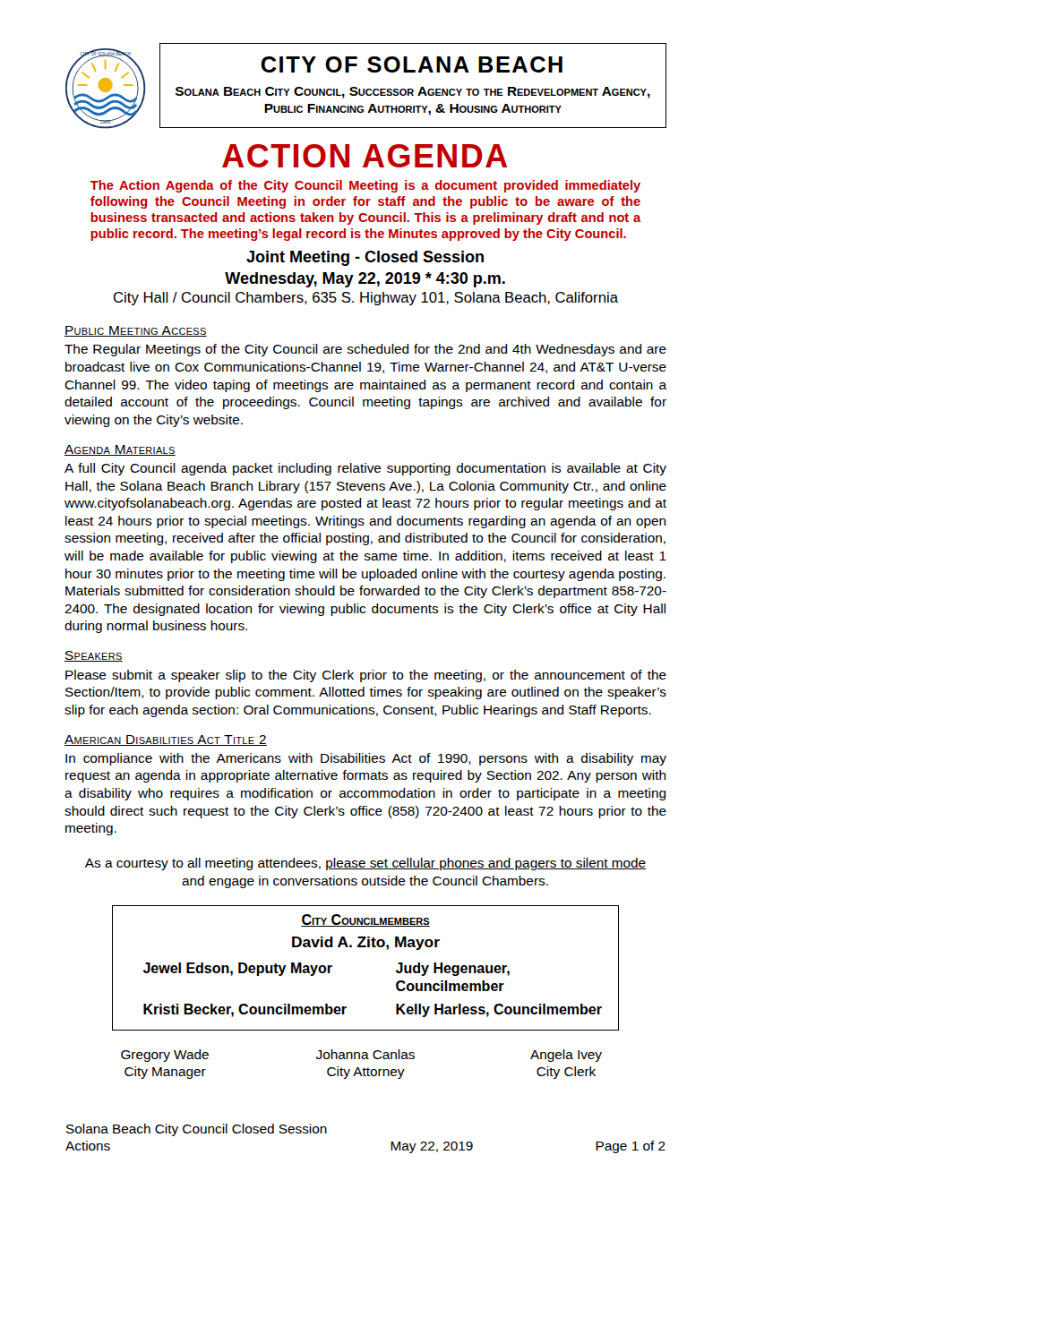1986 CITY OF SOLANA BEACH
CITY OF SOLANA BEACH
Solana Beach City Council, Successor Agency to the Redevelopment Agency, Public Financing Authority, & Housing Authority
ACTION AGENDA
The Action Agenda of the City Council Meeting is a document provided immediately following the Council Meeting in order for staff and the public to be aware of the business transacted and actions taken by Council. This is a preliminary draft and not a public record. The meeting’s legal record is the Minutes approved by the City Council.
Joint Meeting - Closed Session
Wednesday, May 22, 2019 * 4:30 p.m.
City Hall / Council Chambers, 635 S. Highway 101, Solana Beach, California
Public Meeting Access
The Regular Meetings of the City Council are scheduled for the 2nd and 4th Wednesdays and are broadcast live on Cox Communications-Channel 19, Time Warner-Channel 24, and AT&T U-verse Channel 99. The video taping of meetings are maintained as a permanent record and contain a detailed account of the proceedings. Council meeting tapings are archived and available for viewing on the City’s website.
Agenda Materials
A full City Council agenda packet including relative supporting documentation is available at City Hall, the Solana Beach Branch Library (157 Stevens Ave.), La Colonia Community Ctr., and online www.cityofsolanabeach.org. Agendas are posted at least 72 hours prior to regular meetings and at least 24 hours prior to special meetings. Writings and documents regarding an agenda of an open session meeting, received after the official posting, and distributed to the Council for consideration, will be made available for public viewing at the same time. In addition, items received at least 1 hour 30 minutes prior to the meeting time will be uploaded online with the courtesy agenda posting. Materials submitted for consideration should be forwarded to the City Clerk’s department 858-720-2400. The designated location for viewing public documents is the City Clerk’s office at City Hall during normal business hours.
Speakers
Please submit a speaker slip to the City Clerk prior to the meeting, or the announcement of the Section/Item, to provide public comment. Allotted times for speaking are outlined on the speaker’s slip for each agenda section: Oral Communications, Consent, Public Hearings and Staff Reports.
American Disabilities Act Title 2
In compliance with the Americans with Disabilities Act of 1990, persons with a disability may request an agenda in appropriate alternative formats as required by Section 202. Any person with a disability who requires a modification or accommodation in order to participate in a meeting should direct such request to the City Clerk’s office (858) 720-2400 at least 72 hours prior to the meeting.
As a courtesy to all meeting attendees, please set cellular phones and pagers to silent mode
and engage in conversations outside the Council Chambers.
City Councilmembers
David A. Zito, Mayor
| Jewel Edson, Deputy Mayor | Judy Hegenauer, Councilmember |
| Kristi Becker, Councilmember | Kelly Harless, Councilmember |
| Gregory Wade City Manager | Johanna Canlas City Attorney | Angela Ivey City Clerk |
| Solana Beach City Council Closed Session Actions | May 22, 2019 | Page 1 of 2 |